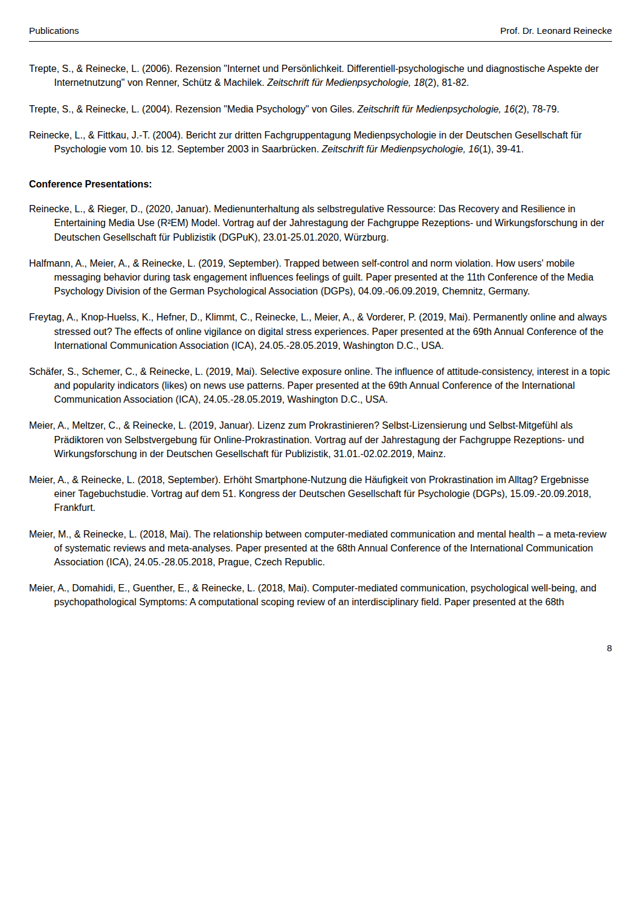Publications
Prof. Dr. Leonard Reinecke
Trepte, S., & Reinecke, L. (2006). Rezension "Internet und Persönlichkeit. Differentiell-psychologische und diagnostische Aspekte der Internetnutzung" von Renner, Schütz & Machilek. Zeitschrift für Medienpsychologie, 18(2), 81-82.
Trepte, S., & Reinecke, L. (2004). Rezension "Media Psychology" von Giles. Zeitschrift für Medienpsychologie, 16(2), 78-79.
Reinecke, L., & Fittkau, J.-T. (2004). Bericht zur dritten Fachgruppentagung Medienpsychologie in der Deutschen Gesellschaft für Psychologie vom 10. bis 12. September 2003 in Saarbrücken. Zeitschrift für Medienpsychologie, 16(1), 39-41.
Conference Presentations:
Reinecke, L., & Rieger, D., (2020, Januar). Medienunterhaltung als selbstregulative Ressource: Das Recovery and Resilience in Entertaining Media Use (R²EM) Model. Vortrag auf der Jahrestagung der Fachgruppe Rezeptions- und Wirkungsforschung in der Deutschen Gesellschaft für Publizistik (DGPuK), 23.01-25.01.2020, Würzburg.
Halfmann, A., Meier, A., & Reinecke, L. (2019, September). Trapped between self-control and norm violation. How users' mobile messaging behavior during task engagement influences feelings of guilt. Paper presented at the 11th Conference of the Media Psychology Division of the German Psychological Association (DGPs), 04.09.-06.09.2019, Chemnitz, Germany.
Freytag, A., Knop-Huelss, K., Hefner, D., Klimmt, C., Reinecke, L., Meier, A., & Vorderer, P. (2019, Mai). Permanently online and always stressed out? The effects of online vigilance on digital stress experiences. Paper presented at the 69th Annual Conference of the International Communication Association (ICA), 24.05.-28.05.2019, Washington D.C., USA.
Schäfer, S., Schemer, C., & Reinecke, L. (2019, Mai). Selective exposure online. The influence of attitude-consistency, interest in a topic and popularity indicators (likes) on news use patterns. Paper presented at the 69th Annual Conference of the International Communication Association (ICA), 24.05.-28.05.2019, Washington D.C., USA.
Meier, A., Meltzer, C., & Reinecke, L. (2019, Januar). Lizenz zum Prokrastinieren? Selbst-Lizensierung und Selbst-Mitgefühl als Prädiktoren von Selbstvergebung für Online-Prokrastination. Vortrag auf der Jahrestagung der Fachgruppe Rezeptions- und Wirkungsforschung in der Deutschen Gesellschaft für Publizistik, 31.01.-02.02.2019, Mainz.
Meier, A., & Reinecke, L. (2018, September). Erhöht Smartphone-Nutzung die Häufigkeit von Prokrastination im Alltag? Ergebnisse einer Tagebuchstudie. Vortrag auf dem 51. Kongress der Deutschen Gesellschaft für Psychologie (DGPs), 15.09.-20.09.2018, Frankfurt.
Meier, M., & Reinecke, L. (2018, Mai). The relationship between computer-mediated communication and mental health – a meta-review of systematic reviews and meta-analyses. Paper presented at the 68th Annual Conference of the International Communication Association (ICA), 24.05.-28.05.2018, Prague, Czech Republic.
Meier, A., Domahidi, E., Guenther, E., & Reinecke, L. (2018, Mai). Computer-mediated communication, psychological well-being, and psychopathological Symptoms: A computational scoping review of an interdisciplinary field. Paper presented at the 68th
8